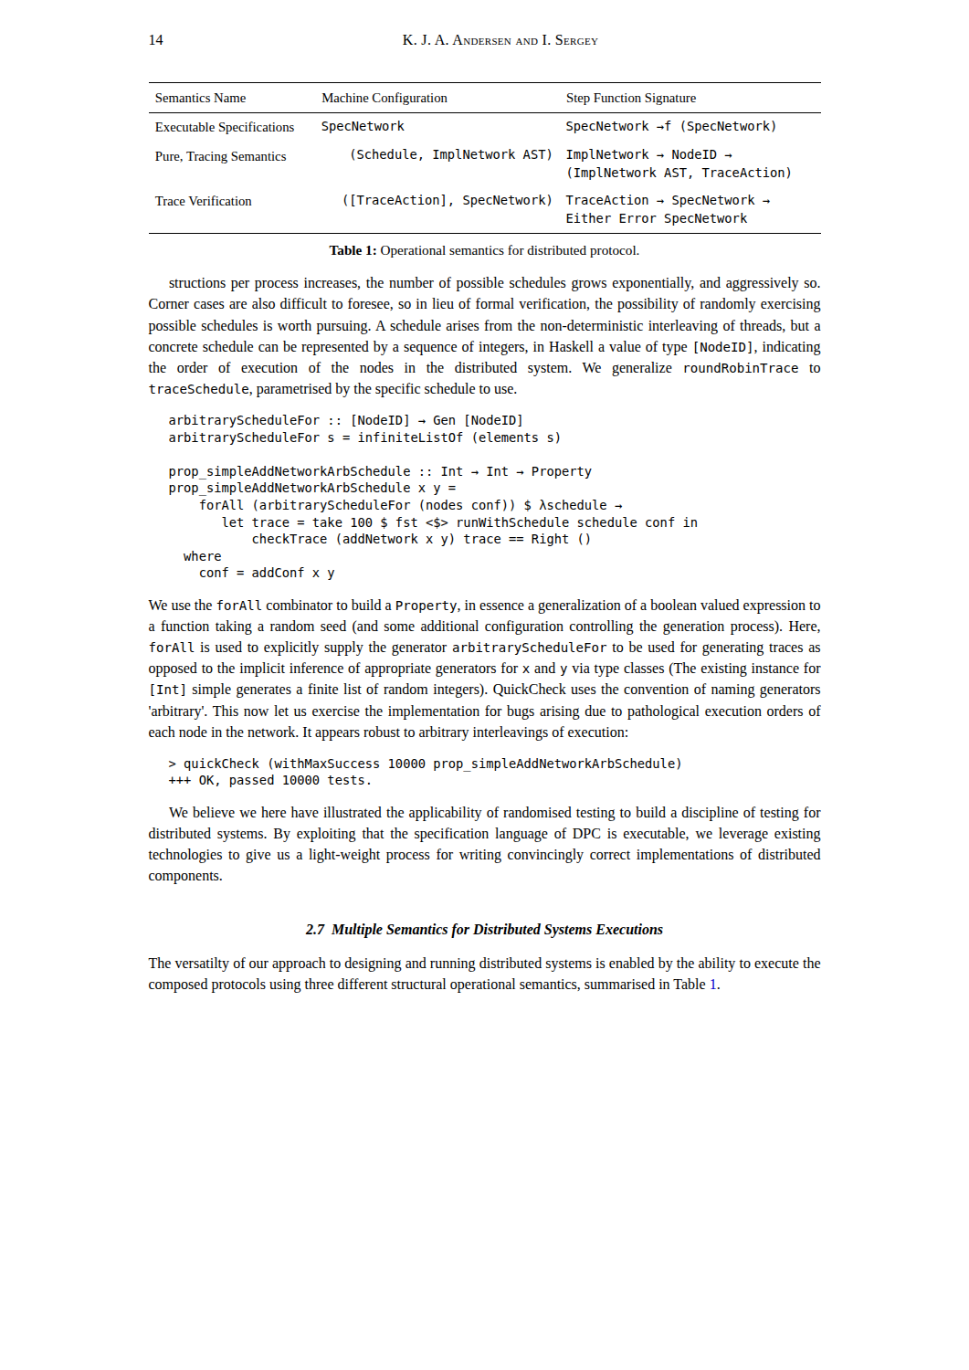14 K. J. A. Andersen and I. Sergey
| Semantics Name | Machine Configuration | Step Function Signature |
| --- | --- | --- |
| Executable Specifications | SpecNetwork | SpecNetwork →f (SpecNetwork) |
| Pure, Tracing Semantics | (Schedule, ImplNetwork AST) | ImplNetwork → NodeID → (ImplNetwork AST, TraceAction) |
| Trace Verification | ([TraceAction], SpecNetwork) | TraceAction → SpecNetwork → Either Error SpecNetwork |
Table 1: Operational semantics for distributed protocol.
structions per process increases, the number of possible schedules grows exponentially, and aggressively so. Corner cases are also difficult to foresee, so in lieu of formal verification, the possibility of randomly exercising possible schedules is worth pursuing. A schedule arises from the non-deterministic interleaving of threads, but a concrete schedule can be represented by a sequence of integers, in Haskell a value of type [NodeID], indicating the order of execution of the nodes in the distributed system. We generalize roundRobinTrace to traceSchedule, parametrised by the specific schedule to use.
arbitraryScheduleFor :: [NodeID] → Gen [NodeID]
arbitraryScheduleFor s = infiniteListOf (elements s)

prop_simpleAddNetworkArbSchedule :: Int → Int → Property
prop_simpleAddNetworkArbSchedule x y =
    forAll (arbitraryScheduleFor (nodes conf)) $ λschedule →
       let trace = take 100 $ fst <$> runWithSchedule schedule conf in
           checkTrace (addNetwork x y) trace == Right ()
  where
    conf = addConf x y
We use the forAll combinator to build a Property, in essence a generalization of a boolean valued expression to a function taking a random seed (and some additional configuration controlling the generation process). Here, forAll is used to explicitly supply the generator arbitraryScheduleFor to be used for generating traces as opposed to the implicit inference of appropriate generators for x and y via type classes (The existing instance for [Int] simple generates a finite list of random integers). QuickCheck uses the convention of naming generators 'arbitrary'. This now let us exercise the implementation for bugs arising due to pathological execution orders of each node in the network. It appears robust to arbitrary interleavings of execution:
> quickCheck (withMaxSuccess 10000 prop_simpleAddNetworkArbSchedule)
+++ OK, passed 10000 tests.
We believe we here have illustrated the applicability of randomised testing to build a discipline of testing for distributed systems. By exploiting that the specification language of DPC is executable, we leverage existing technologies to give us a light-weight process for writing convincingly correct implementations of distributed components.
2.7 Multiple Semantics for Distributed Systems Executions
The versatilty of our approach to designing and running distributed systems is enabled by the ability to execute the composed protocols using three different structural operational semantics, summarised in Table 1.